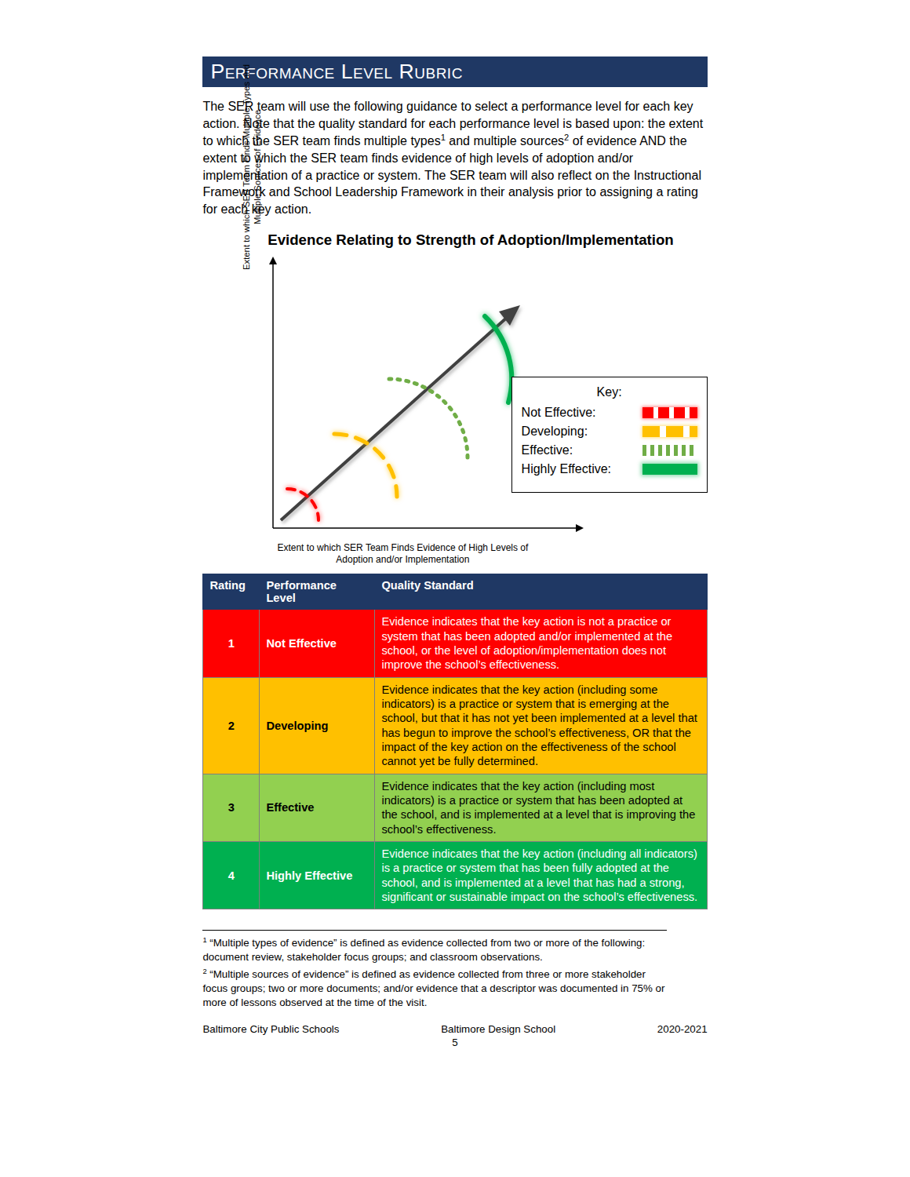Performance Level Rubric
The SER team will use the following guidance to select a performance level for each key action. Note that the quality standard for each performance level is based upon: the extent to which the SER team finds multiple types1 and multiple sources2 of evidence AND the extent to which the SER team finds evidence of high levels of adoption and/or implementation of a practice or system. The SER team will also reflect on the Instructional Framework and School Leadership Framework in their analysis prior to assigning a rating for each key action.
Evidence Relating to Strength of Adoption/Implementation
Extent to which SER Team Finds Multiple Types and Multiple Sources of Evidence
Extent to which SER Team Finds Evidence of High Levels of Adoption and/or Implementation
Key:
Not Effective:
Developing:
Effective:
Highly Effective:
| Rating | Performance Level | Quality Standard |
| --- | --- | --- |
| 1 | Not Effective | Evidence indicates that the key action is not a practice or system that has been adopted and/or implemented at the school, or the level of adoption/implementation does not improve the school’s effectiveness. |
| 2 | Developing | Evidence indicates that the key action (including some indicators) is a practice or system that is emerging at the school, but that it has not yet been implemented at a level that has begun to improve the school’s effectiveness, OR that the impact of the key action on the effectiveness of the school cannot yet be fully determined. |
| 3 | Effective | Evidence indicates that the key action (including most indicators) is a practice or system that has been adopted at the school, and is implemented at a level that is improving the school’s effectiveness. |
| 4 | Highly Effective | Evidence indicates that the key action (including all indicators) is a practice or system that has been fully adopted at the school, and is implemented at a level that has had a strong, significant or sustainable impact on the school’s effectiveness. |
1 “Multiple types of evidence” is defined as evidence collected from two or more of the following: document review, stakeholder focus groups; and classroom observations.
2 “Multiple sources of evidence” is defined as evidence collected from three or more stakeholder focus groups; two or more documents; and/or evidence that a descriptor was documented in 75% or more of lessons observed at the time of the visit.
Baltimore City Public Schools Baltimore Design School 2020-2021
5